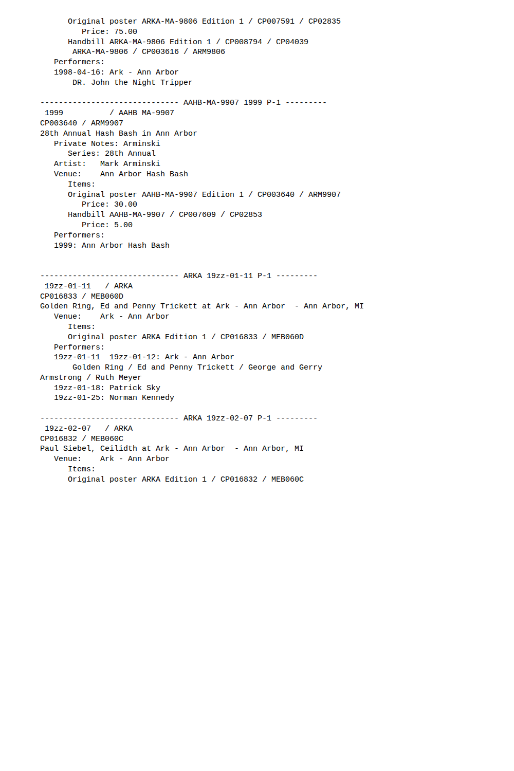Original poster ARKA-MA-9806 Edition 1 / CP007591 / CP02835
         Price: 75.00
      Handbill ARKA-MA-9806 Edition 1 / CP008794 / CP04039
       ARKA-MA-9806 / CP003616 / ARM9806
   Performers:
   1998-04-16: Ark - Ann Arbor
       DR. John the Night Tripper

------------------------------ AAHB-MA-9907 1999 P-1 ---------
 1999          / AAHB MA-9907
CP003640 / ARM9907
28th Annual Hash Bash in Ann Arbor
   Private Notes: Arminski
      Series: 28th Annual
   Artist:   Mark Arminski
   Venue:    Ann Arbor Hash Bash
      Items:
      Original poster AAHB-MA-9907 Edition 1 / CP003640 / ARM9907
         Price: 30.00
      Handbill AAHB-MA-9907 / CP007609 / CP02853
         Price: 5.00
   Performers:
   1999: Ann Arbor Hash Bash


------------------------------ ARKA 19zz-01-11 P-1 ---------
 19zz-01-11   / ARKA
CP016833 / MEB060D
Golden Ring, Ed and Penny Trickett at Ark - Ann Arbor  - Ann Arbor, MI
   Venue:    Ark - Ann Arbor
      Items:
      Original poster ARKA Edition 1 / CP016833 / MEB060D
   Performers:
   19zz-01-11  19zz-01-12: Ark - Ann Arbor
       Golden Ring / Ed and Penny Trickett / George and Gerry 
Armstrong / Ruth Meyer
   19zz-01-18: Patrick Sky
   19zz-01-25: Norman Kennedy

------------------------------ ARKA 19zz-02-07 P-1 ---------
 19zz-02-07   / ARKA
CP016832 / MEB060C
Paul Siebel, Ceilidth at Ark - Ann Arbor  - Ann Arbor, MI
   Venue:    Ark - Ann Arbor
      Items:
      Original poster ARKA Edition 1 / CP016832 / MEB060C